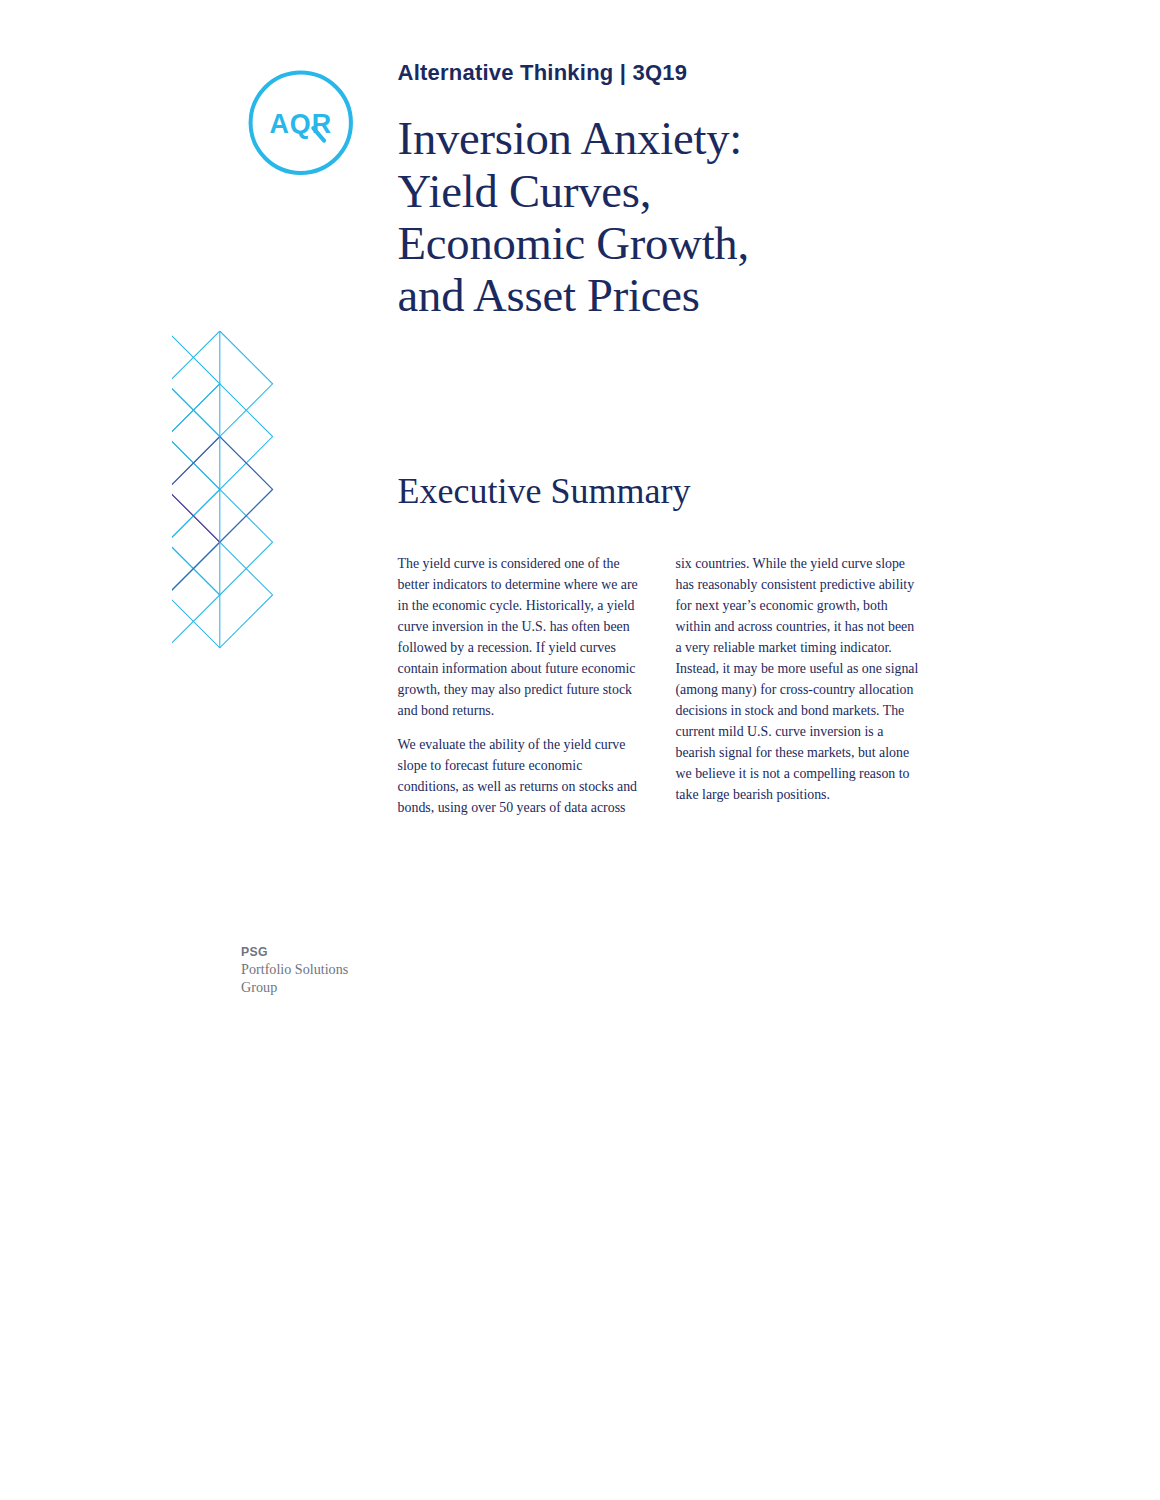AQR
Alternative Thinking | 3Q19
Inversion Anxiety:
Yield Curves,
Economic Growth,
and Asset Prices
Executive Summary
The yield curve is considered one of the better indicators to determine where we are in the economic cycle. Historically, a yield curve inversion in the U.S. has often been followed by a recession. If yield curves contain information about future economic growth, they may also predict future stock and bond returns.
We evaluate the ability of the yield curve slope to forecast future economic conditions, as well as returns on stocks and bonds, using over 50 years of data across six countries. While the yield curve slope has reasonably consistent predictive ability for next year’s economic growth, both within and across countries, it has not been a very reliable market timing indicator. Instead, it may be more useful as one signal (among many) for cross-country allocation decisions in stock and bond markets. The current mild U.S. curve inversion is a bearish signal for these markets, but alone we believe it is not a compelling reason to take large bearish positions.
PSG
Portfolio Solutions
Group